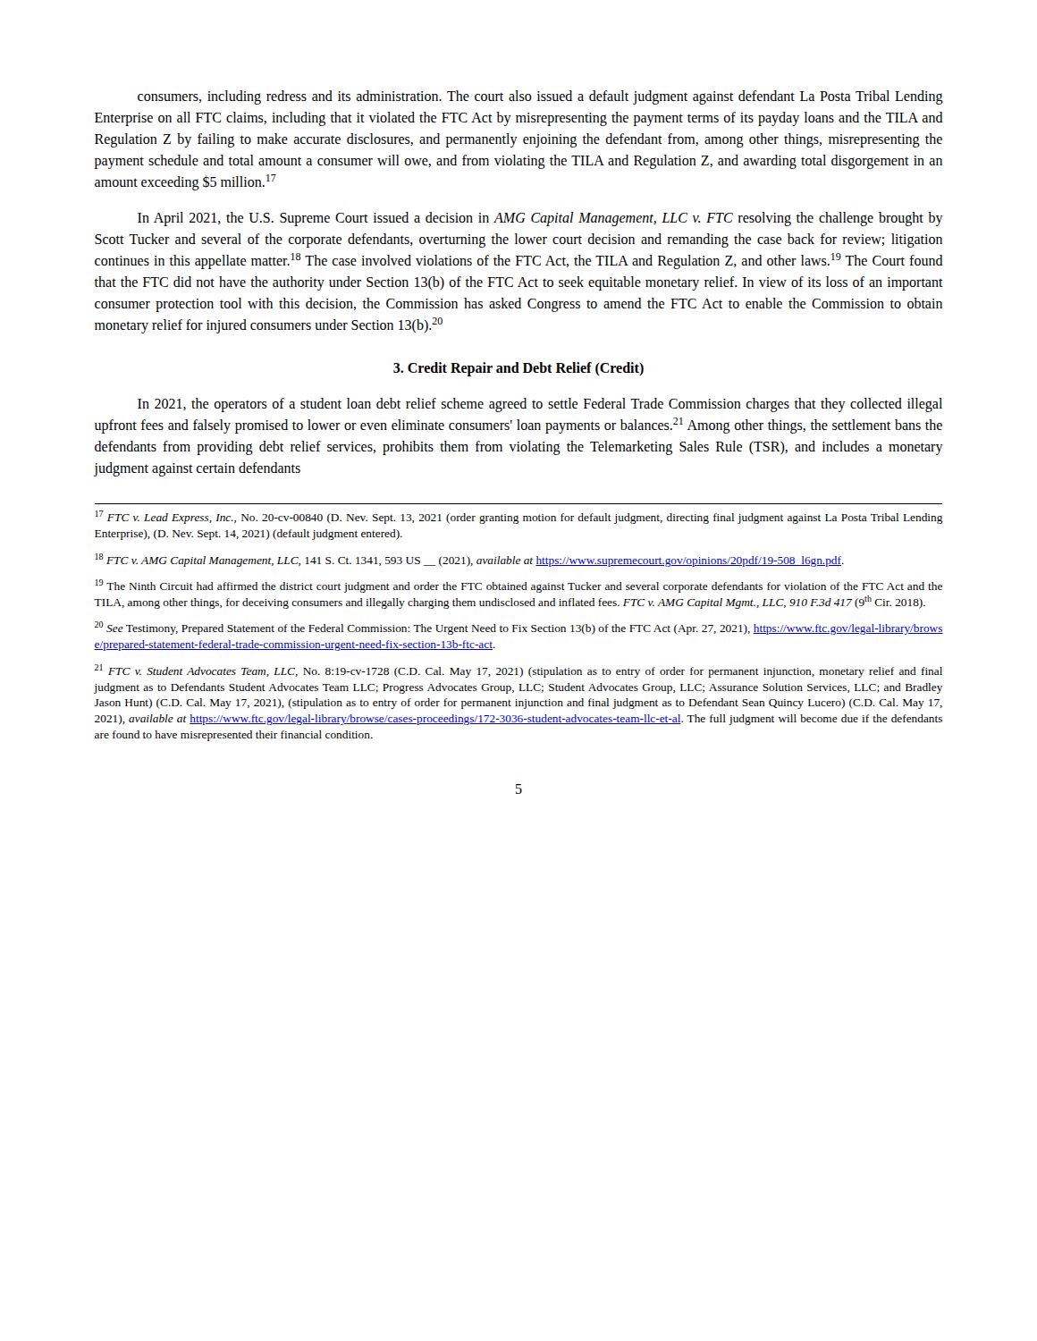consumers, including redress and its administration. The court also issued a default judgment against defendant La Posta Tribal Lending Enterprise on all FTC claims, including that it violated the FTC Act by misrepresenting the payment terms of its payday loans and the TILA and Regulation Z by failing to make accurate disclosures, and permanently enjoining the defendant from, among other things, misrepresenting the payment schedule and total amount a consumer will owe, and from violating the TILA and Regulation Z, and awarding total disgorgement in an amount exceeding $5 million.17
In April 2021, the U.S. Supreme Court issued a decision in AMG Capital Management, LLC v. FTC resolving the challenge brought by Scott Tucker and several of the corporate defendants, overturning the lower court decision and remanding the case back for review; litigation continues in this appellate matter.18 The case involved violations of the FTC Act, the TILA and Regulation Z, and other laws.19 The Court found that the FTC did not have the authority under Section 13(b) of the FTC Act to seek equitable monetary relief. In view of its loss of an important consumer protection tool with this decision, the Commission has asked Congress to amend the FTC Act to enable the Commission to obtain monetary relief for injured consumers under Section 13(b).20
3. Credit Repair and Debt Relief (Credit)
In 2021, the operators of a student loan debt relief scheme agreed to settle Federal Trade Commission charges that they collected illegal upfront fees and falsely promised to lower or even eliminate consumers' loan payments or balances.21 Among other things, the settlement bans the defendants from providing debt relief services, prohibits them from violating the Telemarketing Sales Rule (TSR), and includes a monetary judgment against certain defendants
17 FTC v. Lead Express, Inc., No. 20-cv-00840 (D. Nev. Sept. 13, 2021 (order granting motion for default judgment, directing final judgment against La Posta Tribal Lending Enterprise), (D. Nev. Sept. 14, 2021) (default judgment entered).
18 FTC v. AMG Capital Management, LLC, 141 S. Ct. 1341, 593 US __ (2021), available at https://www.supremecourt.gov/opinions/20pdf/19-508_l6gn.pdf.
19 The Ninth Circuit had affirmed the district court judgment and order the FTC obtained against Tucker and several corporate defendants for violation of the FTC Act and the TILA, among other things, for deceiving consumers and illegally charging them undisclosed and inflated fees. FTC v. AMG Capital Mgmt., LLC, 910 F.3d 417 (9th Cir. 2018).
20 See Testimony, Prepared Statement of the Federal Commission: The Urgent Need to Fix Section 13(b) of the FTC Act (Apr. 27, 2021), https://www.ftc.gov/legal-library/browse/prepared-statement-federal-trade-commission-urgent-need-fix-section-13b-ftc-act.
21 FTC v. Student Advocates Team, LLC, No. 8:19-cv-1728 (C.D. Cal. May 17, 2021) (stipulation as to entry of order for permanent injunction, monetary relief and final judgment as to Defendants Student Advocates Team LLC; Progress Advocates Group, LLC; Student Advocates Group, LLC; Assurance Solution Services, LLC; and Bradley Jason Hunt) (C.D. Cal. May 17, 2021), (stipulation as to entry of order for permanent injunction and final judgment as to Defendant Sean Quincy Lucero) (C.D. Cal. May 17, 2021), available at https://www.ftc.gov/legal-library/browse/cases-proceedings/172-3036-student-advocates-team-llc-et-al. The full judgment will become due if the defendants are found to have misrepresented their financial condition.
5